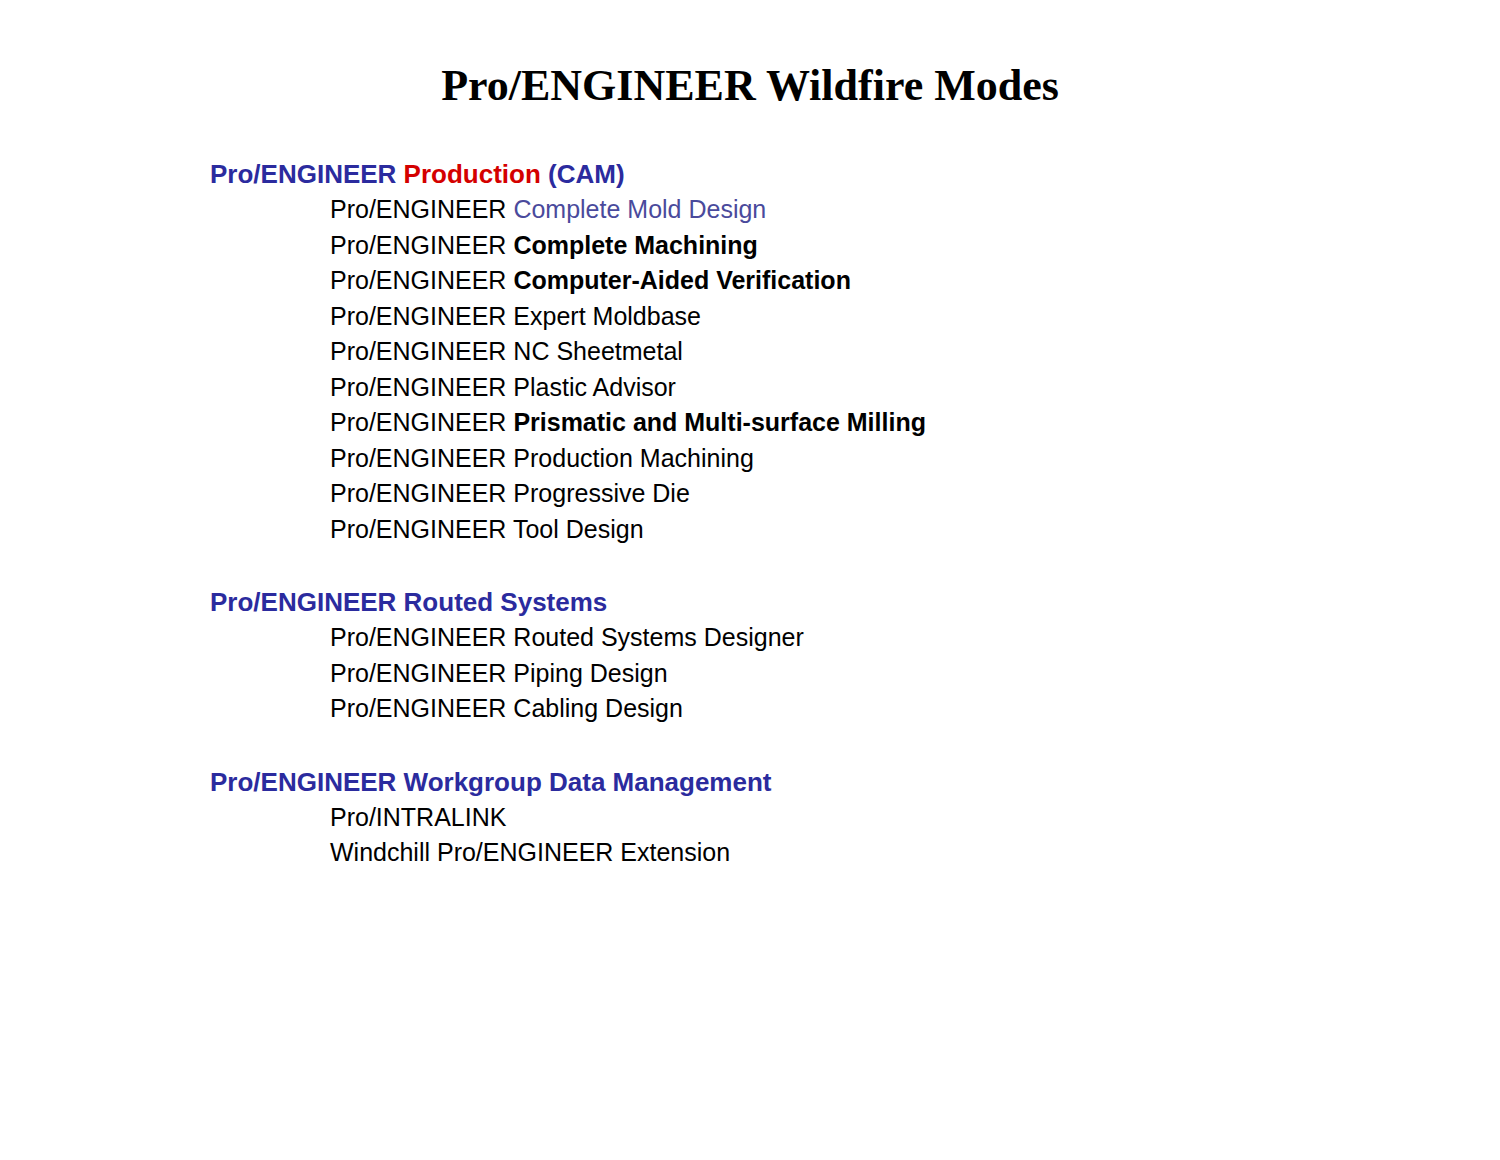Pro/ENGINEER Wildfire Modes
Pro/ENGINEER Production (CAM)
Pro/ENGINEER Complete Mold Design
Pro/ENGINEER Complete Machining
Pro/ENGINEER Computer-Aided Verification
Pro/ENGINEER Expert Moldbase
Pro/ENGINEER NC Sheetmetal
Pro/ENGINEER Plastic Advisor
Pro/ENGINEER Prismatic and Multi-surface Milling
Pro/ENGINEER Production Machining
Pro/ENGINEER Progressive Die
Pro/ENGINEER Tool Design
Pro/ENGINEER Routed Systems
Pro/ENGINEER Routed Systems Designer
Pro/ENGINEER Piping Design
Pro/ENGINEER Cabling Design
Pro/ENGINEER Workgroup Data Management
Pro/INTRALINK
Windchill Pro/ENGINEER Extension